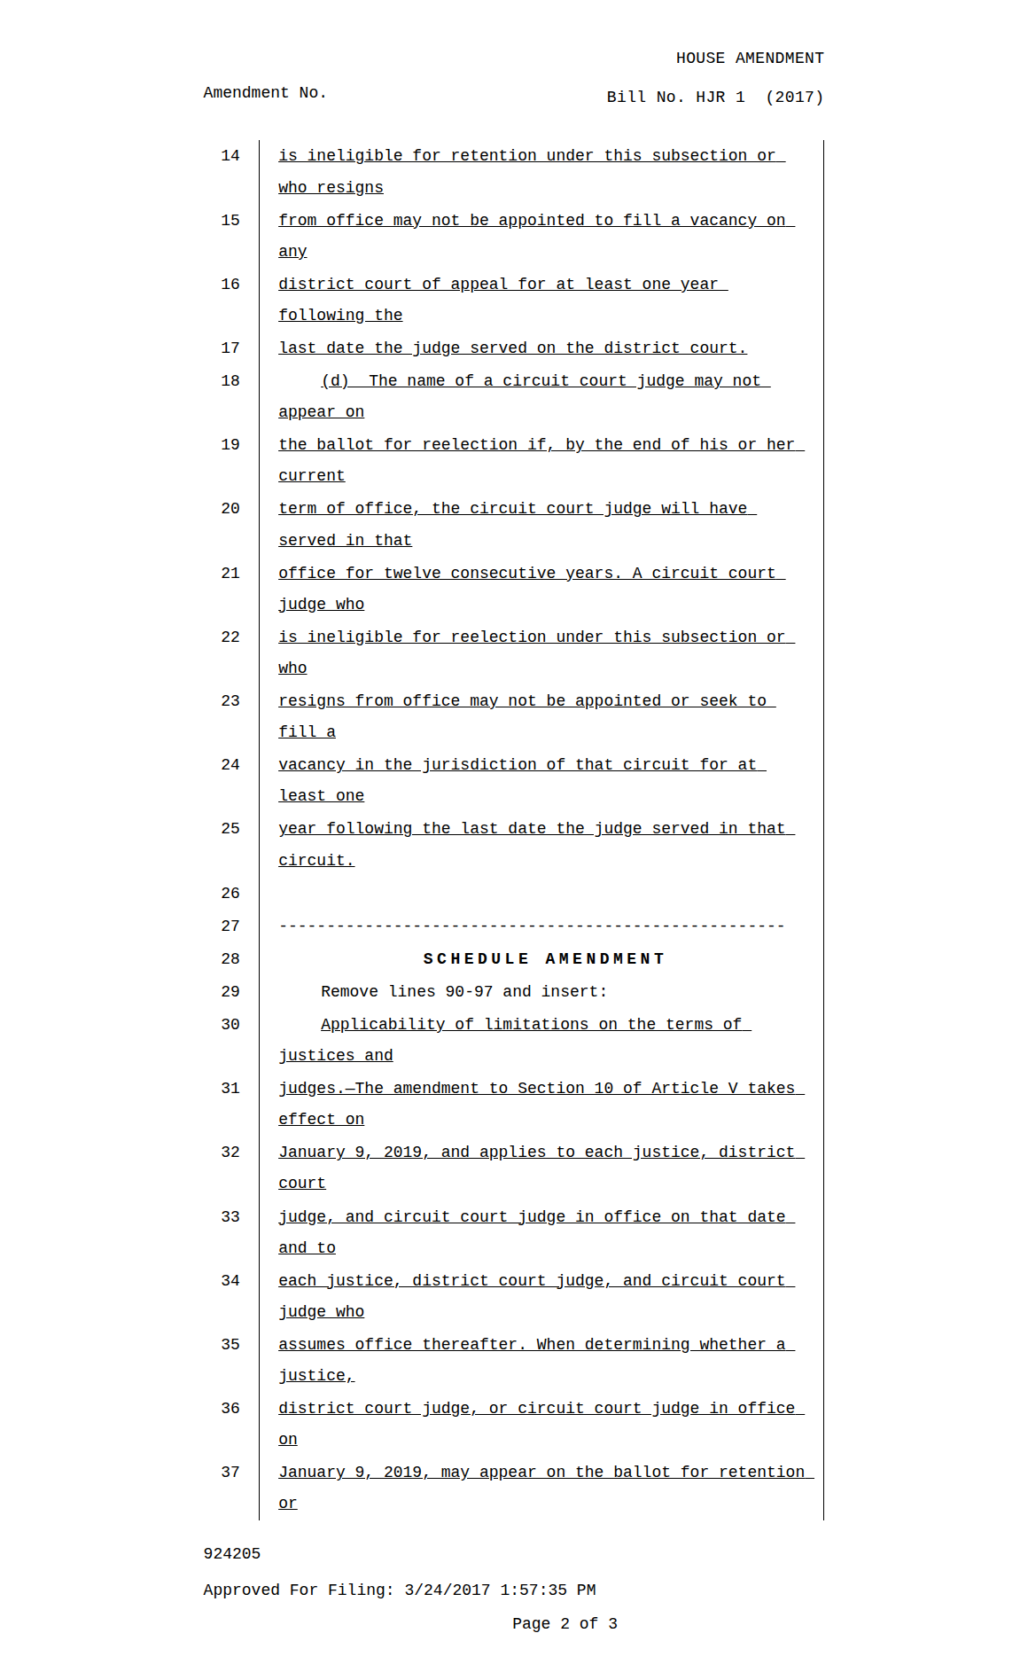HOUSE AMENDMENT
Bill No. HJR 1 (2017)
Amendment No.
| 14 | is ineligible for retention under this subsection or who resigns |
| 15 | from office may not be appointed to fill a vacancy on any |
| 16 | district court of appeal for at least one year following the |
| 17 | last date the judge served on the district court. |
| 18 | (d) The name of a circuit court judge may not appear on |
| 19 | the ballot for reelection if, by the end of his or her current |
| 20 | term of office, the circuit court judge will have served in that |
| 21 | office for twelve consecutive years. A circuit court judge who |
| 22 | is ineligible for reelection under this subsection or who |
| 23 | resigns from office may not be appointed or seek to fill a |
| 24 | vacancy in the jurisdiction of that circuit for at least one |
| 25 | year following the last date the judge served in that circuit. |
| 26 | |
| 27 | ----------------------------------------------------- |
| 28 | SCHEDULE AMENDMENT |
| 29 | Remove lines 90-97 and insert: |
| 30 | Applicability of limitations on the terms of justices and |
| 31 | judges.—The amendment to Section 10 of Article V takes effect on |
| 32 | January 9, 2019, and applies to each justice, district court |
| 33 | judge, and circuit court judge in office on that date and to |
| 34 | each justice, district court judge, and circuit court judge who |
| 35 | assumes office thereafter. When determining whether a justice, |
| 36 | district court judge, or circuit court judge in office on |
| 37 | January 9, 2019, may appear on the ballot for retention or |
924205
Approved For Filing: 3/24/2017 1:57:35 PM
Page 2 of 3